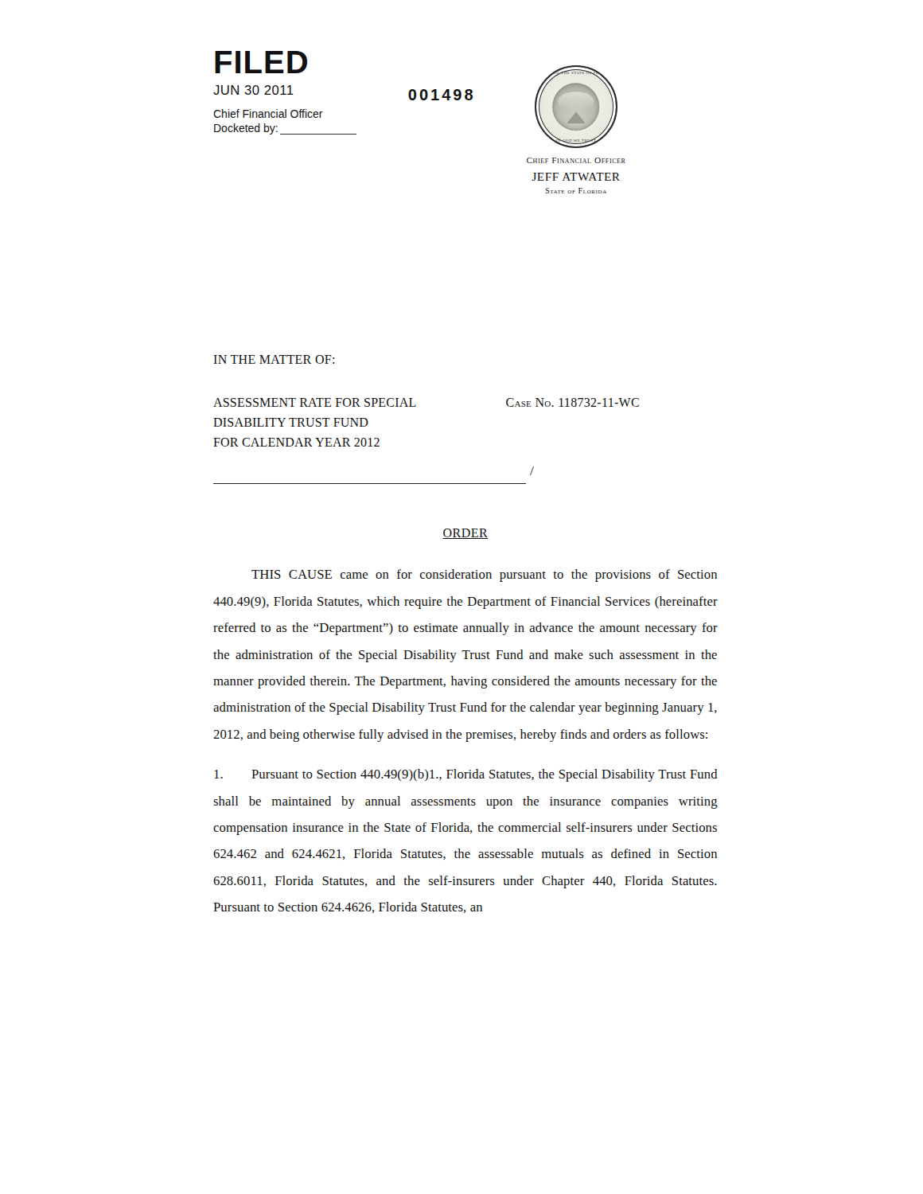FILED
JUN 30 2011
Chief Financial Officer
Docketed by: 
001498
STATE OF THE STATE OF FLORIDA
IN GOD WE TRUST
Chief Financial Officer
JEFF ATWATER
State of Florida
IN THE MATTER OF:
| ASSESSMENT RATE FOR SPECIAL DISABILITY TRUST FUND FOR CALENDAR YEAR 2012 | Case No. 118732-11-WC |
/
ORDER
THIS CAUSE came on for consideration pursuant to the provisions of Section 440.49(9), Florida Statutes, which require the Department of Financial Services (hereinafter referred to as the “Department”) to estimate annually in advance the amount necessary for the administration of the Special Disability Trust Fund and make such assessment in the manner provided therein. The Department, having considered the amounts necessary for the administration of the Special Disability Trust Fund for the calendar year beginning January 1, 2012, and being otherwise fully advised in the premises, hereby finds and orders as follows:
1. Pursuant to Section 440.49(9)(b)1., Florida Statutes, the Special Disability Trust Fund shall be maintained by annual assessments upon the insurance companies writing compensation insurance in the State of Florida, the commercial self-insurers under Sections 624.462 and 624.4621, Florida Statutes, the assessable mutuals as defined in Section 628.6011, Florida Statutes, and the self-insurers under Chapter 440, Florida Statutes. Pursuant to Section 624.4626, Florida Statutes, an